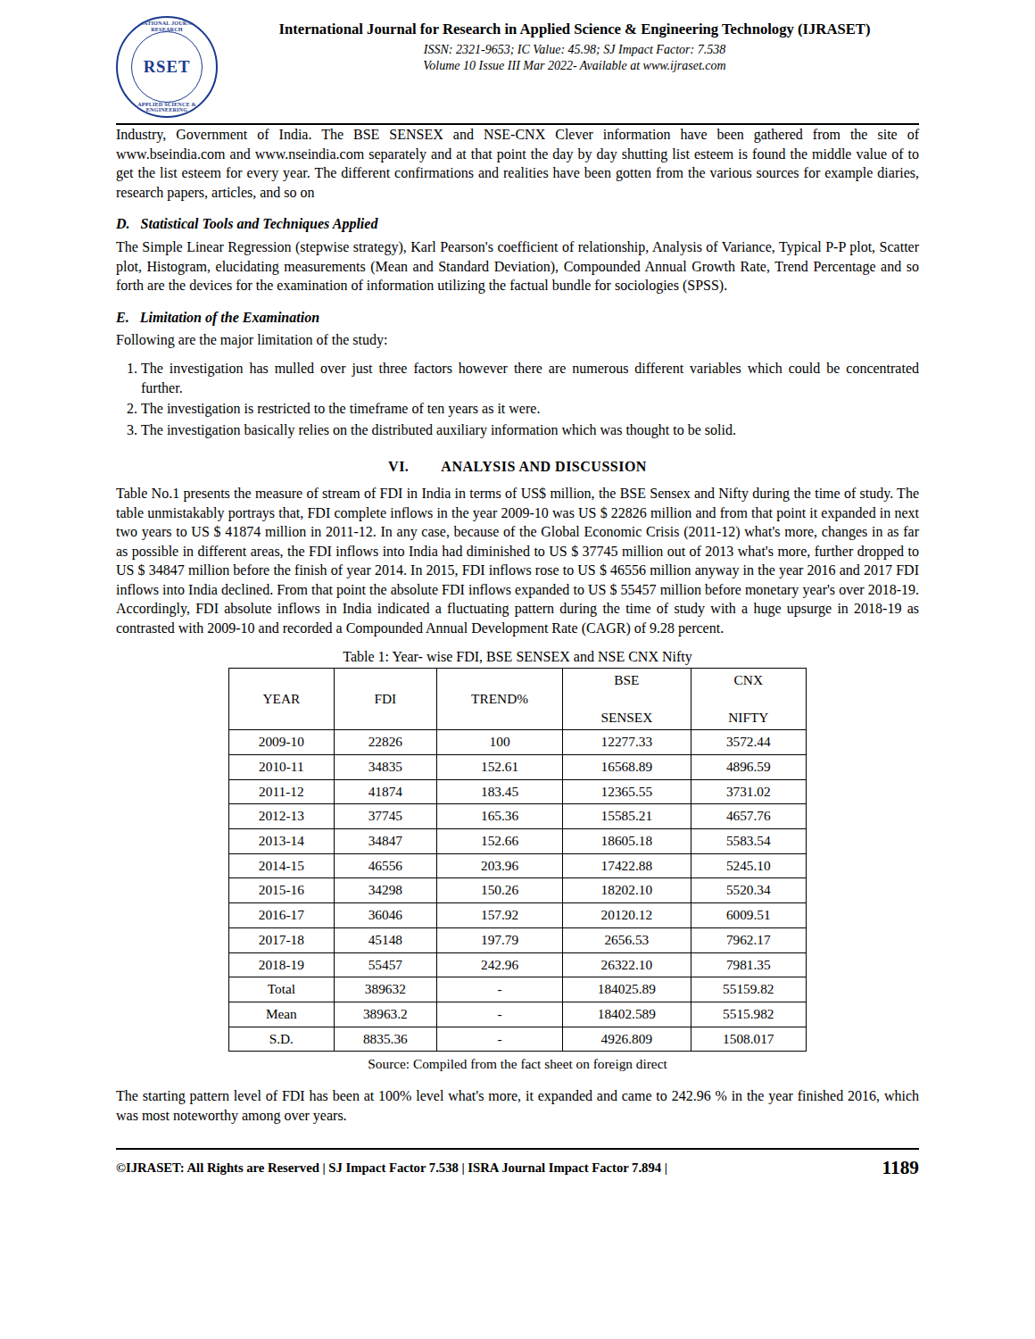INTERNATIONAL JOURNAL FOR RESEARCH
RSET
APPLIED SCIENCE & ENGINEERING
International Journal for Research in Applied Science & Engineering Technology (IJRASET)
ISSN: 2321-9653; IC Value: 45.98; SJ Impact Factor: 7.538
Volume 10 Issue III Mar 2022- Available at www.ijraset.com
Industry, Government of India. The BSE SENSEX and NSE-CNX Clever information have been gathered from the site of www.bseindia.com and www.nseindia.com separately and at that point the day by day shutting list esteem is found the middle value of to get the list esteem for every year. The different confirmations and realities have been gotten from the various sources for example diaries, research papers, articles, and so on
D. Statistical Tools and Techniques Applied
The Simple Linear Regression (stepwise strategy), Karl Pearson's coefficient of relationship, Analysis of Variance, Typical P-P plot, Scatter plot, Histogram, elucidating measurements (Mean and Standard Deviation), Compounded Annual Growth Rate, Trend Percentage and so forth are the devices for the examination of information utilizing the factual bundle for sociologies (SPSS).
E. Limitation of the Examination
Following are the major limitation of the study:
The investigation has mulled over just three factors however there are numerous different variables which could be concentrated further.
The investigation is restricted to the timeframe of ten years as it were.
The investigation basically relies on the distributed auxiliary information which was thought to be solid.
VI. ANALYSIS AND DISCUSSION
Table No.1 presents the measure of stream of FDI in India in terms of US$ million, the BSE Sensex and Nifty during the time of study. The table unmistakably portrays that, FDI complete inflows in the year 2009-10 was US $ 22826 million and from that point it expanded in next two years to US $ 41874 million in 2011-12. In any case, because of the Global Economic Crisis (2011-12) what's more, changes in as far as possible in different areas, the FDI inflows into India had diminished to US $ 37745 million out of 2013 what's more, further dropped to US $ 34847 million before the finish of year 2014. In 2015, FDI inflows rose to US $ 46556 million anyway in the year 2016 and 2017 FDI inflows into India declined. From that point the absolute FDI inflows expanded to US $ 55457 million before monetary year's over 2018-19. Accordingly, FDI absolute inflows in India indicated a fluctuating pattern during the time of study with a huge upsurge in 2018-19 as contrasted with 2009-10 and recorded a Compounded Annual Development Rate (CAGR) of 9.28 percent.
Table 1: Year- wise FDI, BSE SENSEX and NSE CNX Nifty
| YEAR | FDI | TREND% | BSE SENSEX | CNX NIFTY |
| --- | --- | --- | --- | --- |
| 2009-10 | 22826 | 100 | 12277.33 | 3572.44 |
| 2010-11 | 34835 | 152.61 | 16568.89 | 4896.59 |
| 2011-12 | 41874 | 183.45 | 12365.55 | 3731.02 |
| 2012-13 | 37745 | 165.36 | 15585.21 | 4657.76 |
| 2013-14 | 34847 | 152.66 | 18605.18 | 5583.54 |
| 2014-15 | 46556 | 203.96 | 17422.88 | 5245.10 |
| 2015-16 | 34298 | 150.26 | 18202.10 | 5520.34 |
| 2016-17 | 36046 | 157.92 | 20120.12 | 6009.51 |
| 2017-18 | 45148 | 197.79 | 2656.53 | 7962.17 |
| 2018-19 | 55457 | 242.96 | 26322.10 | 7981.35 |
| Total | 389632 | - | 184025.89 | 55159.82 |
| Mean | 38963.2 | - | 18402.589 | 5515.982 |
| S.D. | 8835.36 | - | 4926.809 | 1508.017 |
Source: Compiled from the fact sheet on foreign direct
The starting pattern level of FDI has been at 100% level what's more, it expanded and came to 242.96 % in the year finished 2016, which was most noteworthy among over years.
©IJRASET: All Rights are Reserved | SJ Impact Factor 7.538 | ISRA Journal Impact Factor 7.894 |
1189